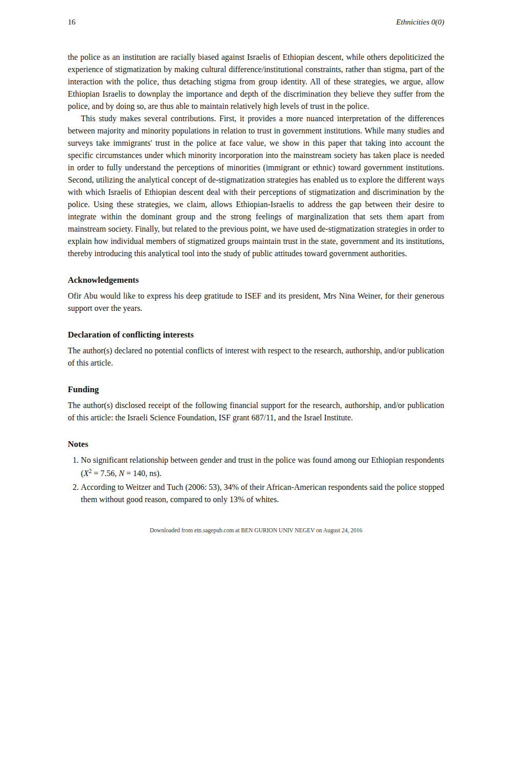16 Ethnicities 0(0)
the police as an institution are racially biased against Israelis of Ethiopian descent, while others depoliticized the experience of stigmatization by making cultural difference/institutional constraints, rather than stigma, part of the interaction with the police, thus detaching stigma from group identity. All of these strategies, we argue, allow Ethiopian Israelis to downplay the importance and depth of the discrimination they believe they suffer from the police, and by doing so, are thus able to maintain relatively high levels of trust in the police.
This study makes several contributions. First, it provides a more nuanced interpretation of the differences between majority and minority populations in relation to trust in government institutions. While many studies and surveys take immigrants' trust in the police at face value, we show in this paper that taking into account the specific circumstances under which minority incorporation into the mainstream society has taken place is needed in order to fully understand the perceptions of minorities (immigrant or ethnic) toward government institutions. Second, utilizing the analytical concept of de-stigmatization strategies has enabled us to explore the different ways with which Israelis of Ethiopian descent deal with their perceptions of stigmatization and discrimination by the police. Using these strategies, we claim, allows Ethiopian-Israelis to address the gap between their desire to integrate within the dominant group and the strong feelings of marginalization that sets them apart from mainstream society. Finally, but related to the previous point, we have used de-stigmatization strategies in order to explain how individual members of stigmatized groups maintain trust in the state, government and its institutions, thereby introducing this analytical tool into the study of public attitudes toward government authorities.
Acknowledgements
Ofir Abu would like to express his deep gratitude to ISEF and its president, Mrs Nina Weiner, for their generous support over the years.
Declaration of conflicting interests
The author(s) declared no potential conflicts of interest with respect to the research, authorship, and/or publication of this article.
Funding
The author(s) disclosed receipt of the following financial support for the research, authorship, and/or publication of this article: the Israeli Science Foundation, ISF grant 687/11, and the Israel Institute.
Notes
No significant relationship between gender and trust in the police was found among our Ethiopian respondents (X 2 = 7.56, N = 140, ns).
According to Weitzer and Tuch (2006: 53), 34% of their African-American respondents said the police stopped them without good reason, compared to only 13% of whites.
Downloaded from etn.sagepub.com at BEN GURION UNIV NEGEV on August 24, 2016